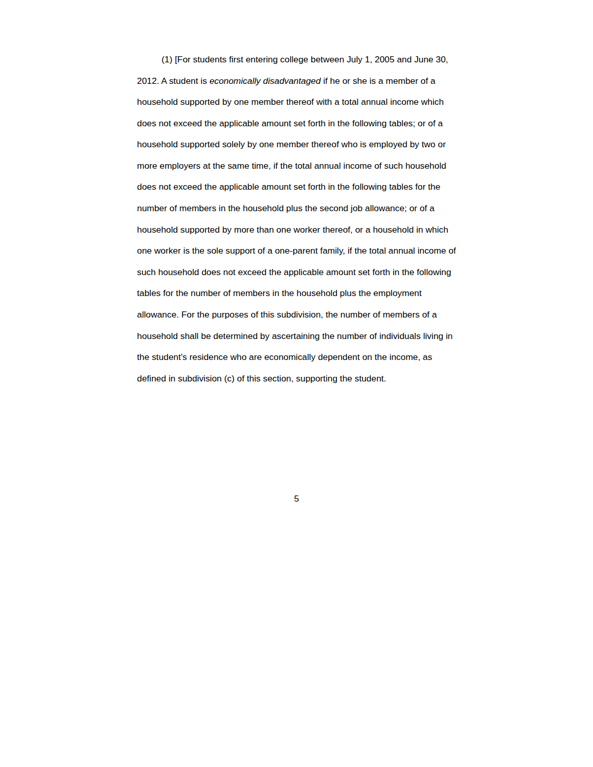(1) [For students first entering college between July 1, 2005 and June 30, 2012. A student is economically disadvantaged if he or she is a member of a household supported by one member thereof with a total annual income which does not exceed the applicable amount set forth in the following tables; or of a household supported solely by one member thereof who is employed by two or more employers at the same time, if the total annual income of such household does not exceed the applicable amount set forth in the following tables for the number of members in the household plus the second job allowance; or of a household supported by more than one worker thereof, or a household in which one worker is the sole support of a one-parent family, if the total annual income of such household does not exceed the applicable amount set forth in the following tables for the number of members in the household plus the employment allowance. For the purposes of this subdivision, the number of members of a household shall be determined by ascertaining the number of individuals living in the student's residence who are economically dependent on the income, as defined in subdivision (c) of this section, supporting the student.
5